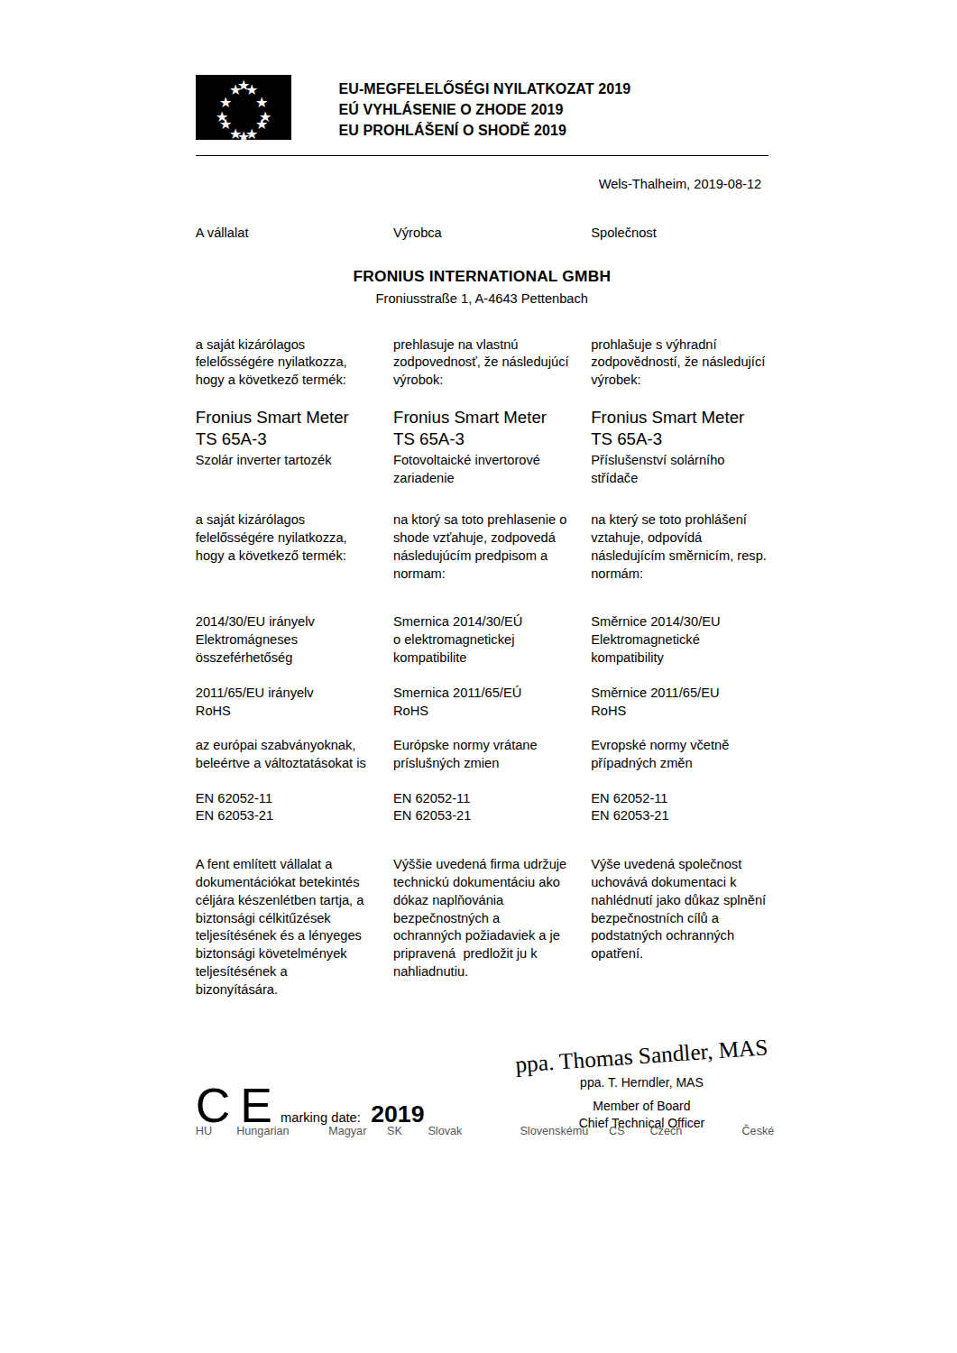★ ★ ★ ★ ★ ★ ★ ★ ★ ★ ★ ★
EU-MEGFELELŐSÉGI NYILATKOZAT 2019
EÚ VYHLÁSENIE O ZHODE 2019
EU PROHLÁŠENÍ O SHODĚ 2019
Wels-Thalheim, 2019-08-12
A vállalat
Výrobca
Společnost
FRONIUS INTERNATIONAL GMBH
Froniusstraße 1, A-4643 Pettenbach
a saját kizárólagos felelősségére nyilatkozza, hogy a következő termék:
prehlasuje na vlastnú zodpovednosť, že následujúcí výrobok:
prohlašuje s výhradní zodpovědností, že následující výrobek:
Fronius Smart Meter
TS 65A-3
Szolár inverter tartozék
Fronius Smart Meter
TS 65A-3
Fotovoltaické invertorové zariadenie
Fronius Smart Meter
TS 65A-3
Příslušenství solárního střídače
a saját kizárólagos felelősségére nyilatkozza, hogy a következő termék:
na ktorý sa toto prehlasenie o shode vzťahuje, zodpovedá následujúcím predpisom a normam:
na který se toto prohlášení vztahuje, odpovídá následujícím směrnicím, resp. normám:
2014/30/EU irányelv
Elektromágneses összeférhetőség
Smernica 2014/30/EÚ
o elektromagnetickej kompatibilite
Směrnice 2014/30/EU
Elektromagnetické kompatibility
2011/65/EU irányelv
RoHS
Smernica 2011/65/EÚ
RoHS
Směrnice 2011/65/EU
RoHS
az európai szabványoknak, beleértve a változtatásokat is
Európske normy vrátane príslušných zmien
Evropské normy včetně případných změn
EN 62052-11
EN 62053-21
EN 62052-11
EN 62053-21
EN 62052-11
EN 62053-21
A fent említett vállalat a dokumentációkat betekintés céljára készenlétben tartja, a biztonsági célkitűzések teljesítésének és a lényeges biztonsági követelmények teljesítésének a bizonyítására.
Výššie uvedená firma udržuje technickú dokumentáciu ako dókaz naplňovánia bezpečnostných a ochranných požiadaviek a je pripravená predložit ju k nahliadnutiu.
Výše uvedená společnost uchovává dokumentaci k nahlédnutí jako důkaz splnění bezpečnostních cílů a podstatných ochranných opatření.
C E marking date: 2019
ppa. Thomas Sandler, MAS
ppa. T. Herndler, MAS
Member of Board
Chief Technical Officer
HU Hungarian Magyar
SK Slovak Slovenskému
CS Czech České